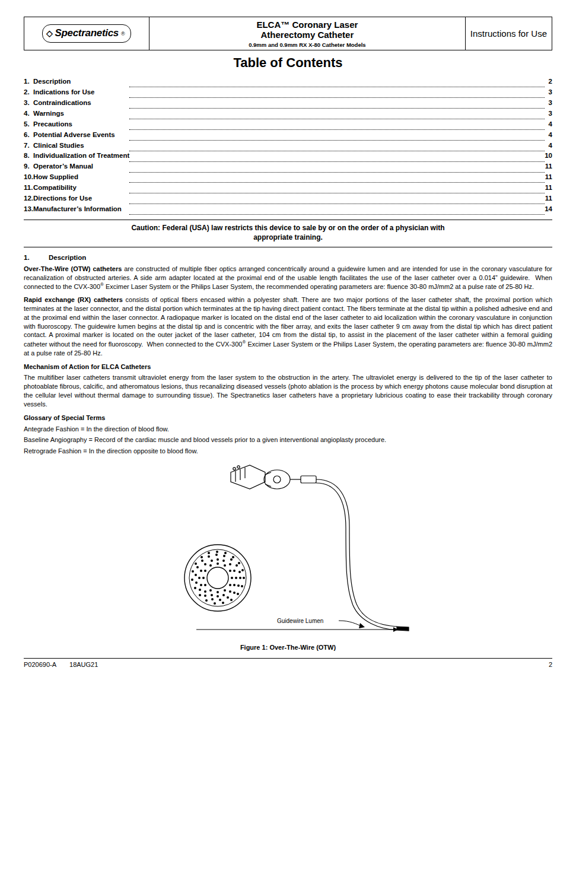◇Spectranetics®
ELCA™ Coronary Laser
Atherectomy Catheter
0.9mm and 0.9mm RX X-80 Catheter Models
Instructions for Use
Table of Contents
| 1. | Description | | 2 |
| 2. | Indications for Use | | 3 |
| 3. | Contraindications | | 3 |
| 4. | Warnings | | 3 |
| 5. | Precautions | | 4 |
| 6. | Potential Adverse Events | | 4 |
| 7. | Clinical Studies | | 4 |
| 8. | Individualization of Treatment | | 10 |
| 9. | Operator’s Manual | | 11 |
| 10. | How Supplied | | 11 |
| 11. | Compatibility | | 11 |
| 12. | Directions for Use | | 11 |
| 13. | Manufacturer’s Information | | 14 |
Caution: Federal (USA) law restricts this device to sale by or on the order of a physician with
appropriate training.
1. Description
Over-The-Wire (OTW) catheters are constructed of multiple fiber optics arranged concentrically around a guidewire lumen and are intended for use in the coronary vasculature for recanalization of obstructed arteries. A side arm adapter located at the proximal end of the usable length facilitates the use of the laser catheter over a 0.014” guidewire. When connected to the CVX-300® Excimer Laser System or the Philips Laser System, the recommended operating parameters are: fluence 30-80 mJ/mm2 at a pulse rate of 25-80 Hz.
Rapid exchange (RX) catheters consists of optical fibers encased within a polyester shaft. There are two major portions of the laser catheter shaft, the proximal portion which terminates at the laser connector, and the distal portion which terminates at the tip having direct patient contact. The fibers terminate at the distal tip within a polished adhesive end and at the proximal end within the laser connector. A radiopaque marker is located on the distal end of the laser catheter to aid localization within the coronary vasculature in conjunction with fluoroscopy. The guidewire lumen begins at the distal tip and is concentric with the fiber array, and exits the laser catheter 9 cm away from the distal tip which has direct patient contact. A proximal marker is located on the outer jacket of the laser catheter, 104 cm from the distal tip, to assist in the placement of the laser catheter within a femoral guiding catheter without the need for fluoroscopy. When connected to the CVX-300® Excimer Laser System or the Philips Laser System, the operating parameters are: fluence 30-80 mJ/mm2 at a pulse rate of 25-80 Hz.
Mechanism of Action for ELCA Catheters
The multifiber laser catheters transmit ultraviolet energy from the laser system to the obstruction in the artery. The ultraviolet energy is delivered to the tip of the laser catheter to photoablate fibrous, calcific, and atheromatous lesions, thus recanalizing diseased vessels (photo ablation is the process by which energy photons cause molecular bond disruption at the cellular level without thermal damage to surrounding tissue). The Spectranetics laser catheters have a proprietary lubricious coating to ease their trackability through coronary vessels.
Glossary of Special Terms
Antegrade Fashion = In the direction of blood flow.
Baseline Angiography = Record of the cardiac muscle and blood vessels prior to a given interventional angioplasty procedure.
Retrograde Fashion = In the direction opposite to blood flow.
Guidewire Lumen
Figure 1: Over-The-Wire (OTW)
P020690-A 18AUG21
2